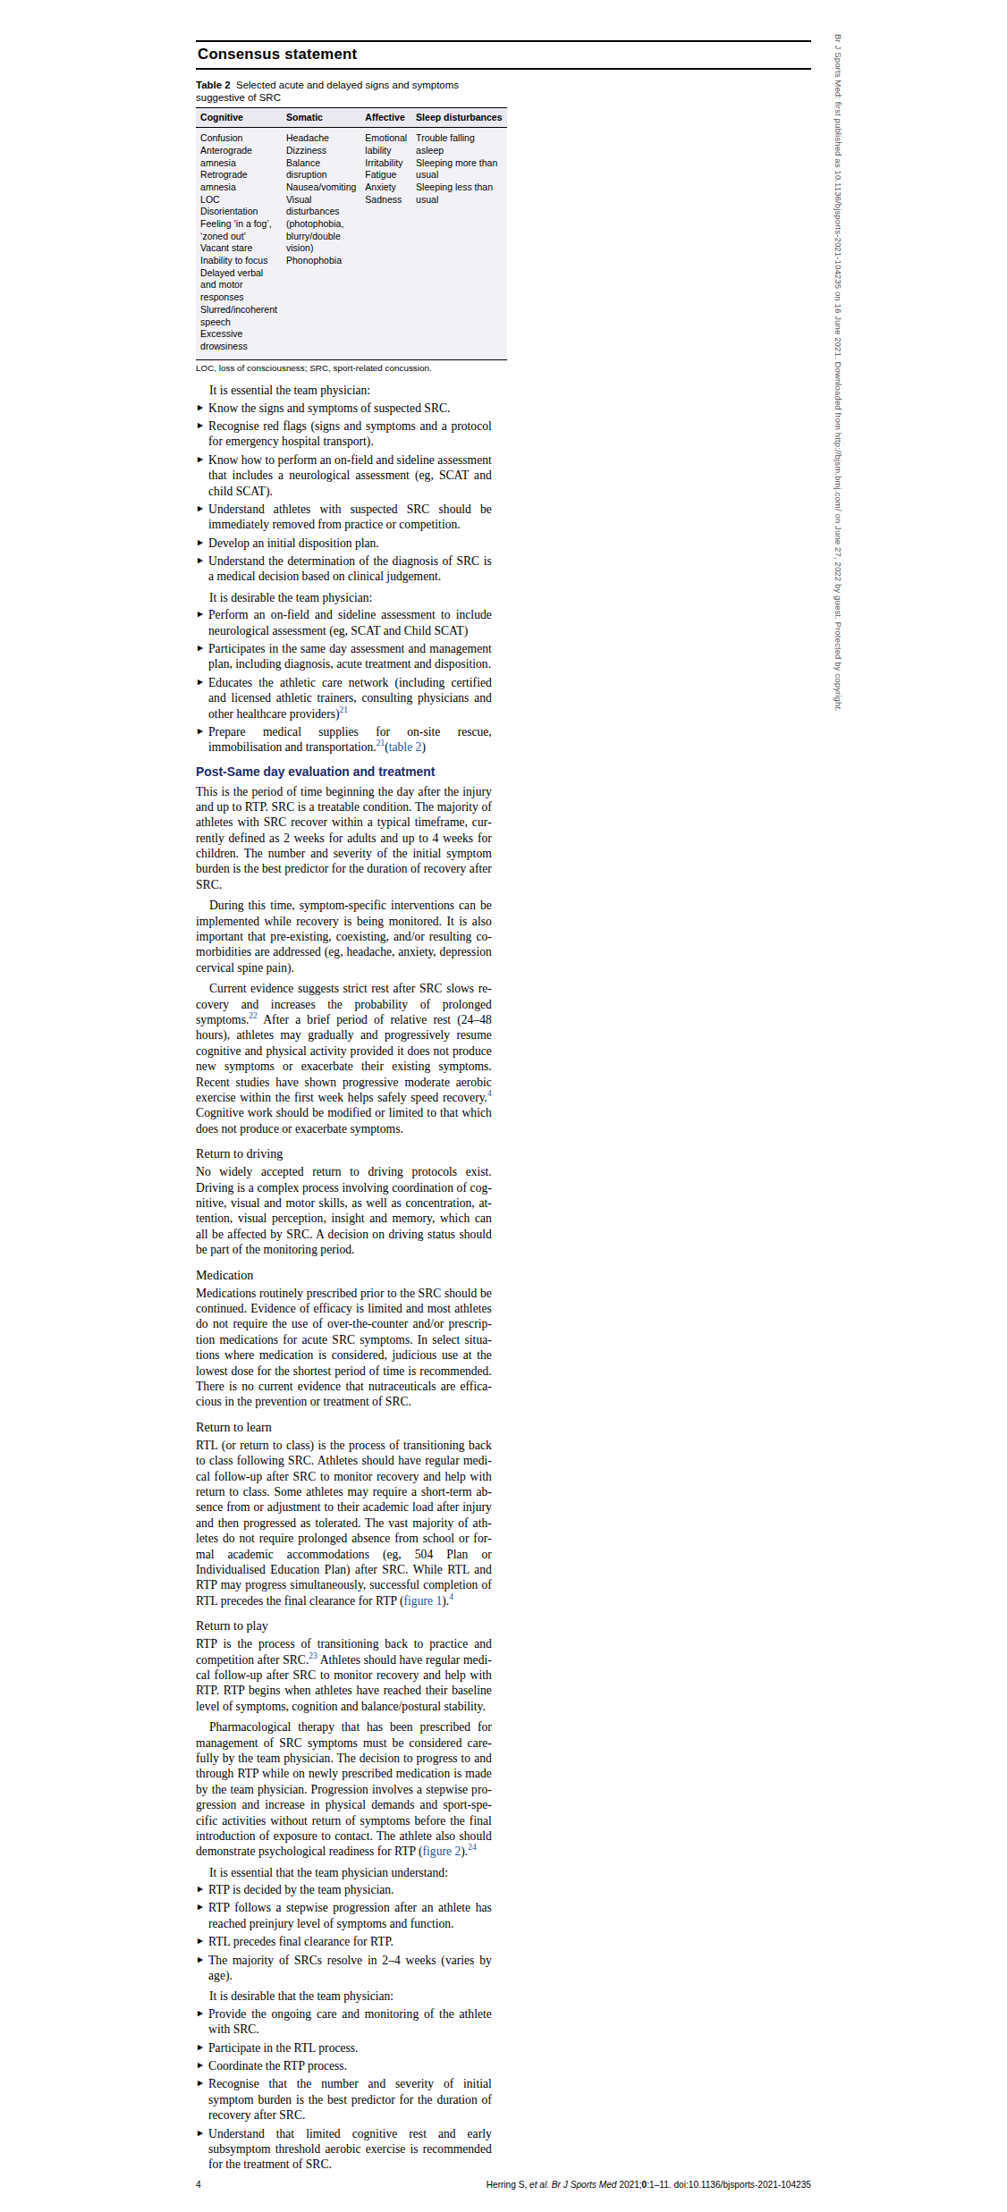Br J Sports Med: first published as 10.1136/bjsports-2021-104235 on 16 June 2021. Downloaded from http://bjsm.bmj.com/ on June 27, 2022 by guest. Protected by copyright.
Consensus statement
Table 2 Selected acute and delayed signs and symptoms suggestive of SRC
| Cognitive | Somatic | Affective | Sleep disturbances |
| --- | --- | --- | --- |
| Confusion Anterograde amnesia Retrograde amnesia LOC Disorientation Feeling ‘in a fog’, ‘zoned out’ Vacant stare Inability to focus Delayed verbal and motor responses Slurred/incoherent speech Excessive drowsiness | Headache Dizziness Balance disruption Nausea/vomiting Visual disturbances (photophobia, blurry/double vision) Phonophobia | Emotional lability Irritability Fatigue Anxiety Sadness | Trouble falling asleep Sleeping more than usual Sleeping less than usual |
LOC, loss of consciousness; SRC, sport-related concussion.
It is essential the team physician:
Know the signs and symptoms of suspected SRC.
Recognise red flags (signs and symptoms and a protocol for emergency hospital transport).
Know how to perform an on-field and sideline assessment that includes a neurological assessment (eg, SCAT and child SCAT).
Understand athletes with suspected SRC should be immediately removed from practice or competition.
Develop an initial disposition plan.
Understand the determination of the diagnosis of SRC is a medical decision based on clinical judgement.
It is desirable the team physician:
Perform an on-field and sideline assessment to include neurological assessment (eg, SCAT and Child SCAT)
Participates in the same day assessment and management plan, including diagnosis, acute treatment and disposition.
Educates the athletic care network (including certified and licensed athletic trainers, consulting physicians and other healthcare providers)21
Prepare medical supplies for on-site rescue, immobilisation and transportation.21(table 2)
Post-Same day evaluation and treatment
This is the period of time beginning the day after the injury and up to RTP. SRC is a treatable condition. The majority of athletes with SRC recover within a typical timeframe, currently defined as 2 weeks for adults and up to 4 weeks for children. The number and severity of the initial symptom burden is the best predictor for the duration of recovery after SRC.
During this time, symptom-specific interventions can be implemented while recovery is being monitored. It is also important that pre-existing, coexisting, and/or resulting comorbidities are addressed (eg, headache, anxiety, depression cervical spine pain).
Current evidence suggests strict rest after SRC slows recovery and increases the probability of prolonged symptoms.22 After a brief period of relative rest (24–48 hours), athletes may gradually and progressively resume cognitive and physical activity provided it does not produce new symptoms or exacerbate their existing symptoms. Recent studies have shown progressive moderate aerobic exercise within the first week helps safely speed recovery.4 Cognitive work should be modified or limited to that which does not produce or exacerbate symptoms.
Return to driving
No widely accepted return to driving protocols exist. Driving is a complex process involving coordination of cognitive, visual and motor skills, as well as concentration, attention, visual perception, insight and memory, which can all be affected by SRC. A decision on driving status should be part of the monitoring period.
Medication
Medications routinely prescribed prior to the SRC should be continued. Evidence of efficacy is limited and most athletes do not require the use of over-the-counter and/or prescription medications for acute SRC symptoms. In select situations where medication is considered, judicious use at the lowest dose for the shortest period of time is recommended. There is no current evidence that nutraceuticals are efficacious in the prevention or treatment of SRC.
Return to learn
RTL (or return to class) is the process of transitioning back to class following SRC. Athletes should have regular medical follow-up after SRC to monitor recovery and help with return to class. Some athletes may require a short-term absence from or adjustment to their academic load after injury and then progressed as tolerated. The vast majority of athletes do not require prolonged absence from school or formal academic accommodations (eg, 504 Plan or Individualised Education Plan) after SRC. While RTL and RTP may progress simultaneously, successful completion of RTL precedes the final clearance for RTP (figure 1).4
Return to play
RTP is the process of transitioning back to practice and competition after SRC.23 Athletes should have regular medical follow-up after SRC to monitor recovery and help with RTP. RTP begins when athletes have reached their baseline level of symptoms, cognition and balance/postural stability.
Pharmacological therapy that has been prescribed for management of SRC symptoms must be considered carefully by the team physician. The decision to progress to and through RTP while on newly prescribed medication is made by the team physician. Progression involves a stepwise progression and increase in physical demands and sport-specific activities without return of symptoms before the final introduction of exposure to contact. The athlete also should demonstrate psychological readiness for RTP (figure 2).24
It is essential that the team physician understand:
RTP is decided by the team physician.
RTP follows a stepwise progression after an athlete has reached preinjury level of symptoms and function.
RTL precedes final clearance for RTP.
The majority of SRCs resolve in 2–4 weeks (varies by age).
It is desirable that the team physician:
Provide the ongoing care and monitoring of the athlete with SRC.
Participate in the RTL process.
Coordinate the RTP process.
Recognise that the number and severity of initial symptom burden is the best predictor for the duration of recovery after SRC.
Understand that limited cognitive rest and early subsymptom threshold aerobic exercise is recommended for the treatment of SRC.
4
Herring S, et al. Br J Sports Med 2021;0:1–11. doi:10.1136/bjsports-2021-104235